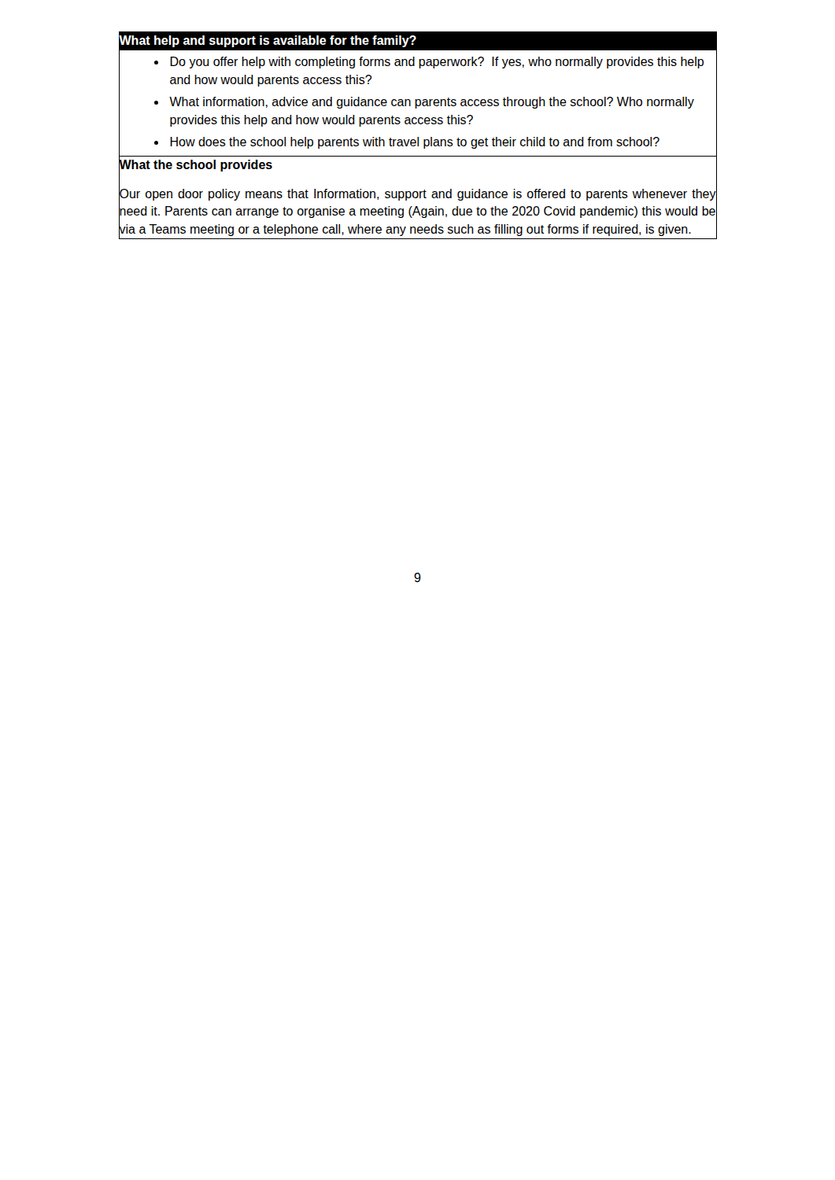| What help and support is available for the family? |
| Do you offer help with completing forms and paperwork? If yes, who normally provides this help and how would parents access this? What information, advice and guidance can parents access through the school? Who normally provides this help and how would parents access this? How does the school help parents with travel plans to get their child to and from school? |
| What the school provides Our open door policy means that Information, support and guidance is offered to parents whenever they need it. Parents can arrange to organise a meeting (Again, due to the 2020 Covid pandemic) this would be via a Teams meeting or a telephone call, where any needs such as filling out forms if required, is given. |
9